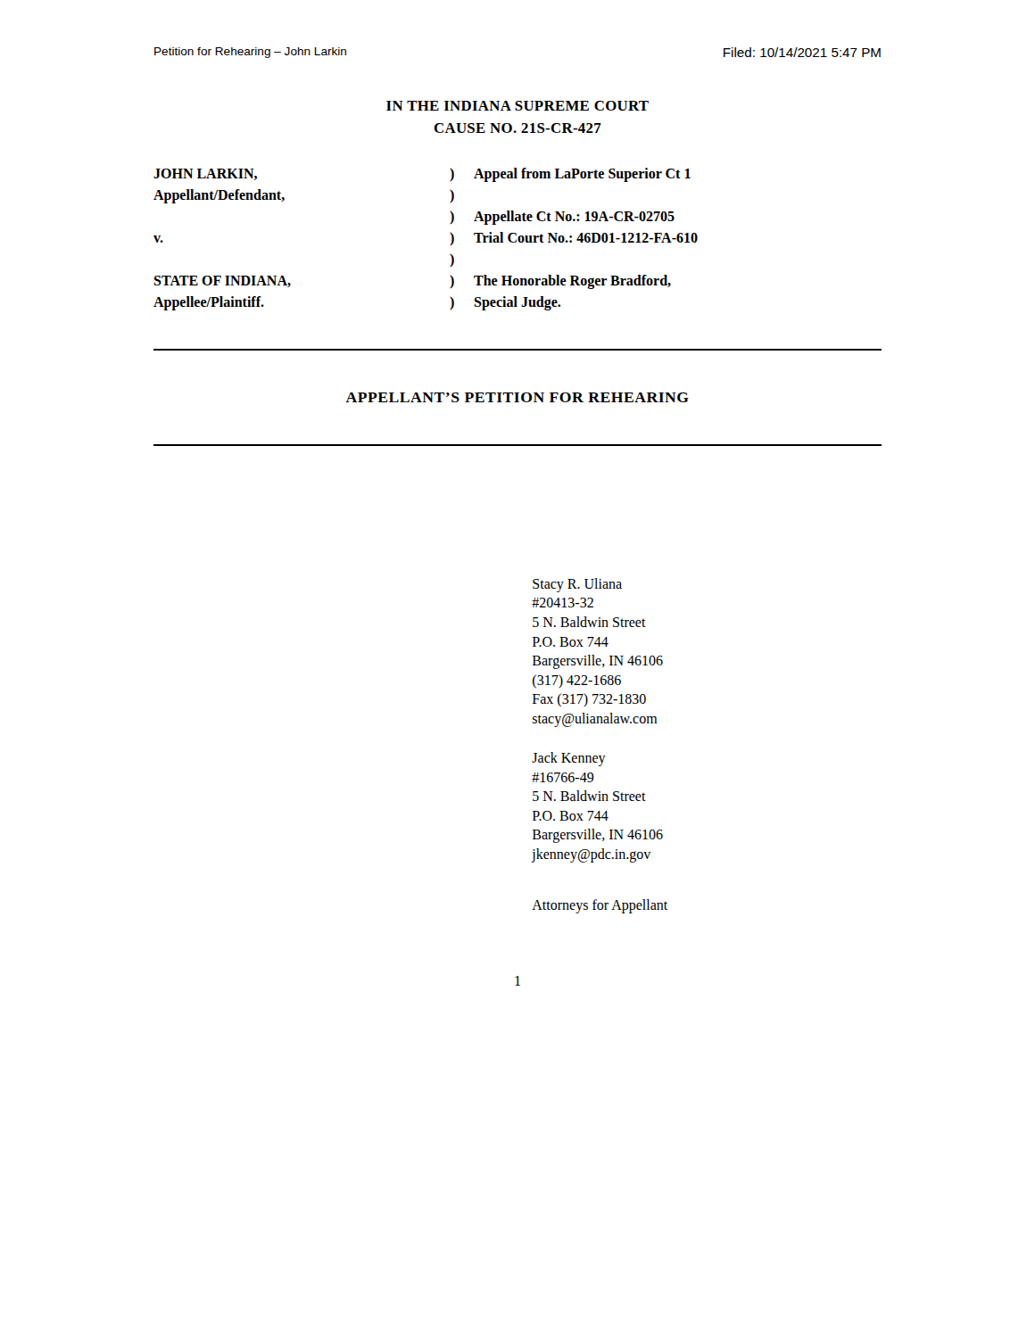Filed: 10/14/2021 5:47 PM
Petition for Rehearing – John Larkin
IN THE INDIANA SUPREME COURT
CAUSE NO. 21S-CR-427
| JOHN LARKIN, | ) | Appeal from LaPorte Superior Ct 1 |
| Appellant/Defendant, | ) | |
| | ) | Appellate Ct No.: 19A-CR-02705 |
| v. | ) | Trial Court No.: 46D01-1212-FA-610 |
| | ) | |
| STATE OF INDIANA, | ) | The Honorable Roger Bradford, |
| Appellee/Plaintiff. | ) | Special Judge. |
APPELLANT’S PETITION FOR REHEARING
Stacy R. Uliana
#20413-32
5 N. Baldwin Street
P.O. Box 744
Bargersville, IN 46106
(317) 422-1686
Fax (317) 732-1830
stacy@ulianalaw.com
Jack Kenney
#16766-49
5 N. Baldwin Street
P.O. Box 744
Bargersville, IN 46106
jkenney@pdc.in.gov
Attorneys for Appellant
1